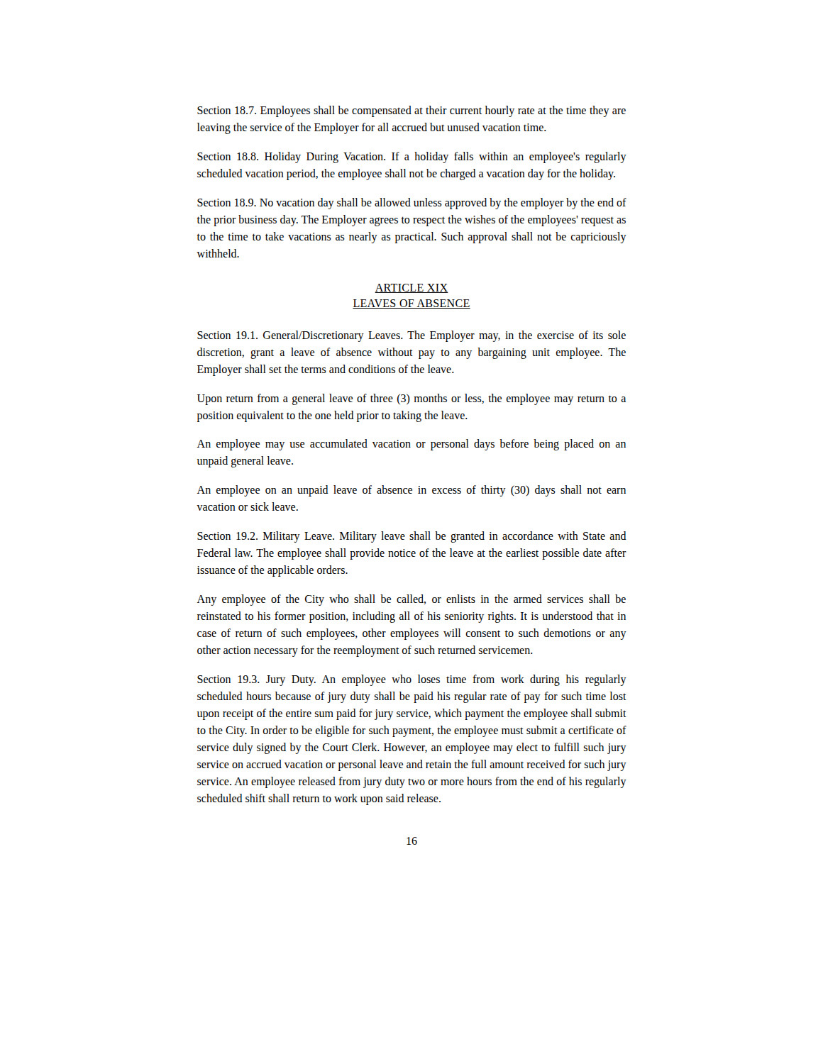Section 18.7. Employees shall be compensated at their current hourly rate at the time they are leaving the service of the Employer for all accrued but unused vacation time.
Section 18.8. Holiday During Vacation. If a holiday falls within an employee's regularly scheduled vacation period, the employee shall not be charged a vacation day for the holiday.
Section 18.9. No vacation day shall be allowed unless approved by the employer by the end of the prior business day. The Employer agrees to respect the wishes of the employees' request as to the time to take vacations as nearly as practical. Such approval shall not be capriciously withheld.
ARTICLE XIX LEAVES OF ABSENCE
Section 19.1. General/Discretionary Leaves. The Employer may, in the exercise of its sole discretion, grant a leave of absence without pay to any bargaining unit employee. The Employer shall set the terms and conditions of the leave.
Upon return from a general leave of three (3) months or less, the employee may return to a position equivalent to the one held prior to taking the leave.
An employee may use accumulated vacation or personal days before being placed on an unpaid general leave.
An employee on an unpaid leave of absence in excess of thirty (30) days shall not earn vacation or sick leave.
Section 19.2. Military Leave. Military leave shall be granted in accordance with State and Federal law. The employee shall provide notice of the leave at the earliest possible date after issuance of the applicable orders.
Any employee of the City who shall be called, or enlists in the armed services shall be reinstated to his former position, including all of his seniority rights. It is understood that in case of return of such employees, other employees will consent to such demotions or any other action necessary for the reemployment of such returned servicemen.
Section 19.3. Jury Duty. An employee who loses time from work during his regularly scheduled hours because of jury duty shall be paid his regular rate of pay for such time lost upon receipt of the entire sum paid for jury service, which payment the employee shall submit to the City. In order to be eligible for such payment, the employee must submit a certificate of service duly signed by the Court Clerk. However, an employee may elect to fulfill such jury service on accrued vacation or personal leave and retain the full amount received for such jury service. An employee released from jury duty two or more hours from the end of his regularly scheduled shift shall return to work upon said release.
16